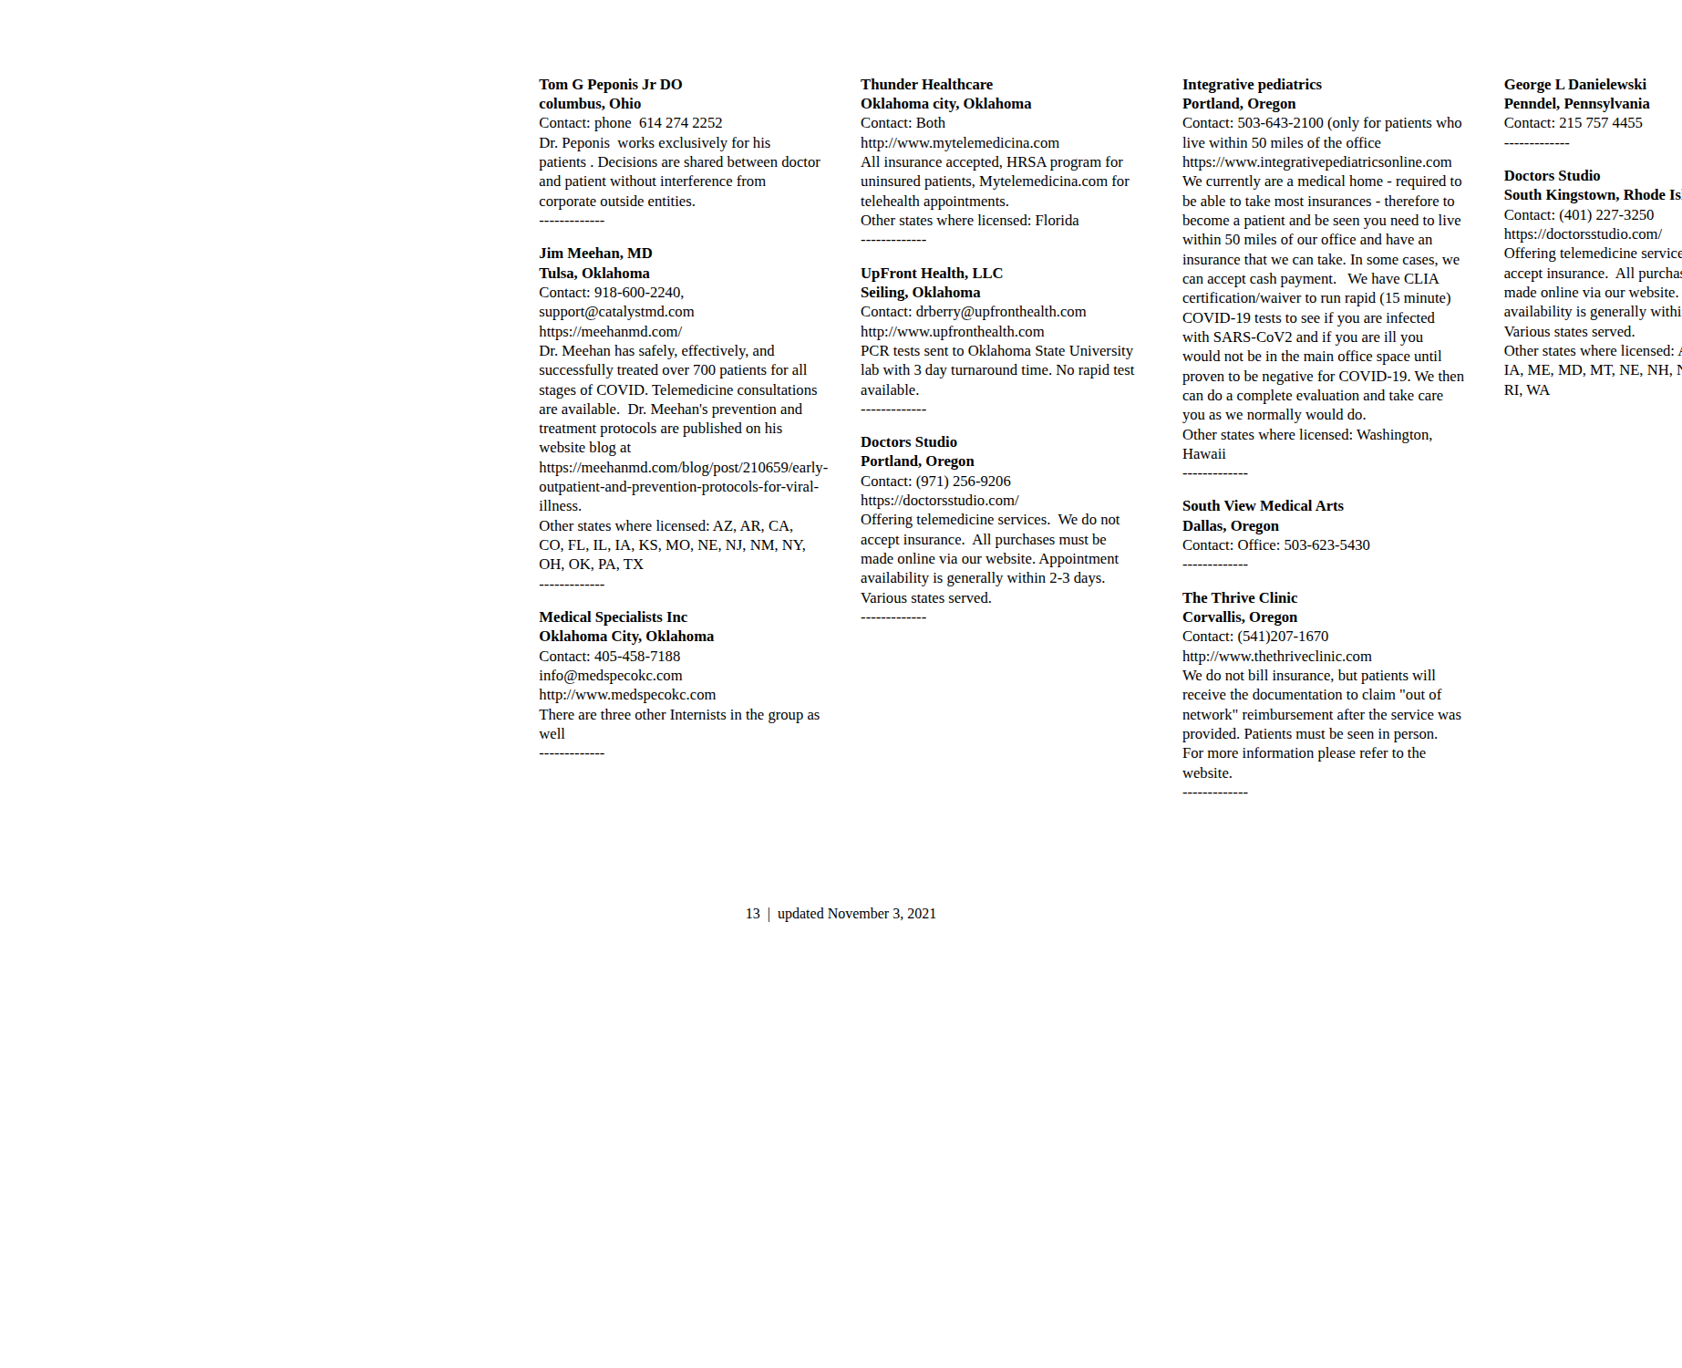Tom G Peponis Jr DO
columbus, Ohio
Contact: phone 614 274 2252
Dr. Peponis works exclusively for his patients . Decisions are shared between doctor and patient without interference from corporate outside entities.
-------------
Jim Meehan, MD
Tulsa, Oklahoma
Contact: 918-600-2240, support@catalystmd.com
https://meehanmd.com/
Dr. Meehan has safely, effectively, and successfully treated over 700 patients for all stages of COVID. Telemedicine consultations are available. Dr. Meehan's prevention and treatment protocols are published on his website blog at https://meehanmd.com/blog/post/210659/early-outpatient-and-prevention-protocols-for-viral-illness.
Other states where licensed: AZ, AR, CA, CO, FL, IL, IA, KS, MO, NE, NJ, NM, NY, OH, OK, PA, TX
-------------
Medical Specialists Inc
Oklahoma City, Oklahoma
Contact: 405-458-7188 info@medspecokc.com
http://www.medspecokc.com
There are three other Internists in the group as well
-------------
Thunder Healthcare
Oklahoma city, Oklahoma
Contact: Both
http://www.mytelemedicina.com
All insurance accepted, HRSA program for uninsured patients, Mytelemedicina.com for telehealth appointments.
Other states where licensed: Florida
-------------
UpFront Health, LLC
Seiling, Oklahoma
Contact: drberry@upfronthealth.com
http://www.upfronthealth.com
PCR tests sent to Oklahoma State University lab with 3 day turnaround time. No rapid test available.
-------------
Doctors Studio
Portland, Oregon
Contact: (971) 256-9206
https://doctorsstudio.com/
Offering telemedicine services. We do not accept insurance. All purchases must be made online via our website. Appointment availability is generally within 2-3 days. Various states served.
-------------
Integrative pediatrics
Portland, Oregon
Contact: 503-643-2100 (only for patients who live within 50 miles of the office
https://www.integrativepediatricsonline.com
We currently are a medical home - required to be able to take most insurances - therefore to become a patient and be seen you need to live within 50 miles of our office and have an insurance that we can take. In some cases, we can accept cash payment. We have CLIA certification/waiver to run rapid (15 minute) COVID-19 tests to see if you are infected with SARS-CoV2 and if you are ill you would not be in the main office space until proven to be negative for COVID-19. We then can do a complete evaluation and take care you as we normally would do.
Other states where licensed: Washington, Hawaii
-------------
South View Medical Arts
Dallas, Oregon
Contact: Office: 503-623-5430
-------------
The Thrive Clinic
Corvallis, Oregon
Contact: (541)207-1670
http://www.thethriveclinic.com
We do not bill insurance, but patients will receive the documentation to claim "out of network" reimbursement after the service was provided. Patients must be seen in person. For more information please refer to the website.
-------------
George L Danielewski
Penndel, Pennsylvania
Contact: 215 757 4455
-------------
Doctors Studio
South Kingstown, Rhode Island
Contact: (401) 227-3250
https://doctorsstudio.com/
Offering telemedicine services. We do not accept insurance. All purchases must be made online via our website. Appointment availability is generally within 2-3 days. Various states served.
Other states where licensed: AZ, CO, DC, FL, IA, ME, MD, MT, NE, NH, NJ, NM, NY, OR, RI, WA
13 | updated November 3, 2021